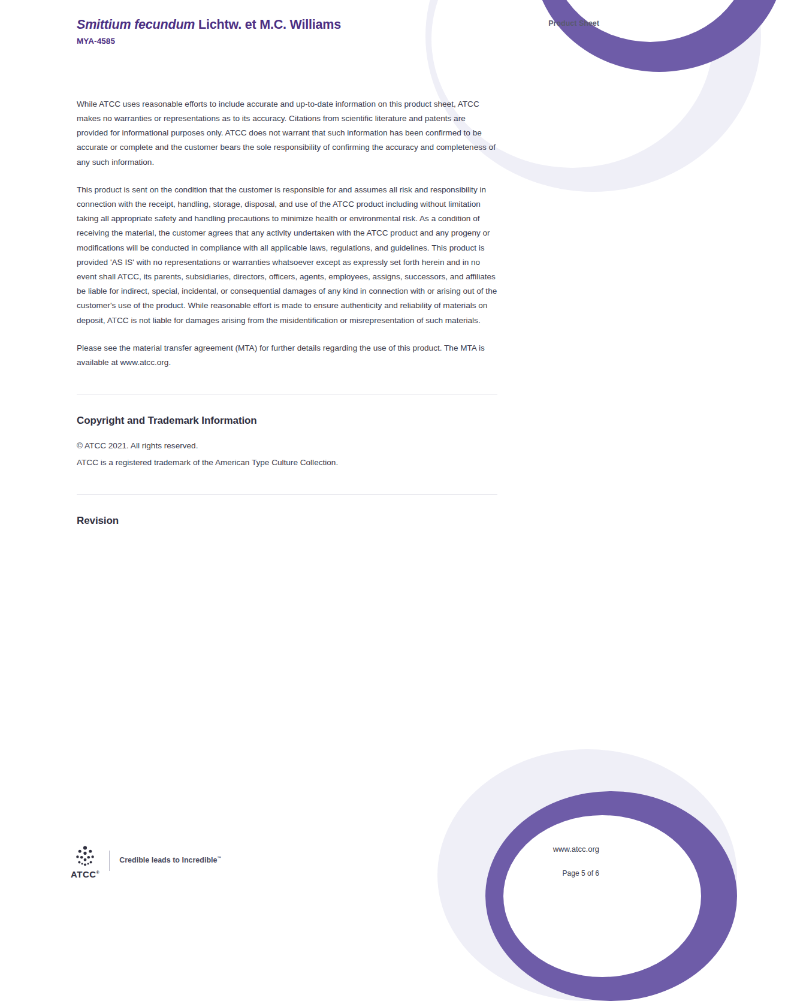Smittium fecundum Lichtw. et M.C. Williams
MYA-4585
Product Sheet
While ATCC uses reasonable efforts to include accurate and up-to-date information on this product sheet, ATCC makes no warranties or representations as to its accuracy. Citations from scientific literature and patents are provided for informational purposes only. ATCC does not warrant that such information has been confirmed to be accurate or complete and the customer bears the sole responsibility of confirming the accuracy and completeness of any such information.
This product is sent on the condition that the customer is responsible for and assumes all risk and responsibility in connection with the receipt, handling, storage, disposal, and use of the ATCC product including without limitation taking all appropriate safety and handling precautions to minimize health or environmental risk. As a condition of receiving the material, the customer agrees that any activity undertaken with the ATCC product and any progeny or modifications will be conducted in compliance with all applicable laws, regulations, and guidelines. This product is provided 'AS IS' with no representations or warranties whatsoever except as expressly set forth herein and in no event shall ATCC, its parents, subsidiaries, directors, officers, agents, employees, assigns, successors, and affiliates be liable for indirect, special, incidental, or consequential damages of any kind in connection with or arising out of the customer's use of the product. While reasonable effort is made to ensure authenticity and reliability of materials on deposit, ATCC is not liable for damages arising from the misidentification or misrepresentation of such materials.
Please see the material transfer agreement (MTA) for further details regarding the use of this product. The MTA is available at www.atcc.org.
Copyright and Trademark Information
© ATCC 2021. All rights reserved.
ATCC is a registered trademark of the American Type Culture Collection.
Revision
ATCC®
Credible leads to Incredible™
www.atcc.org
Page 5 of 6